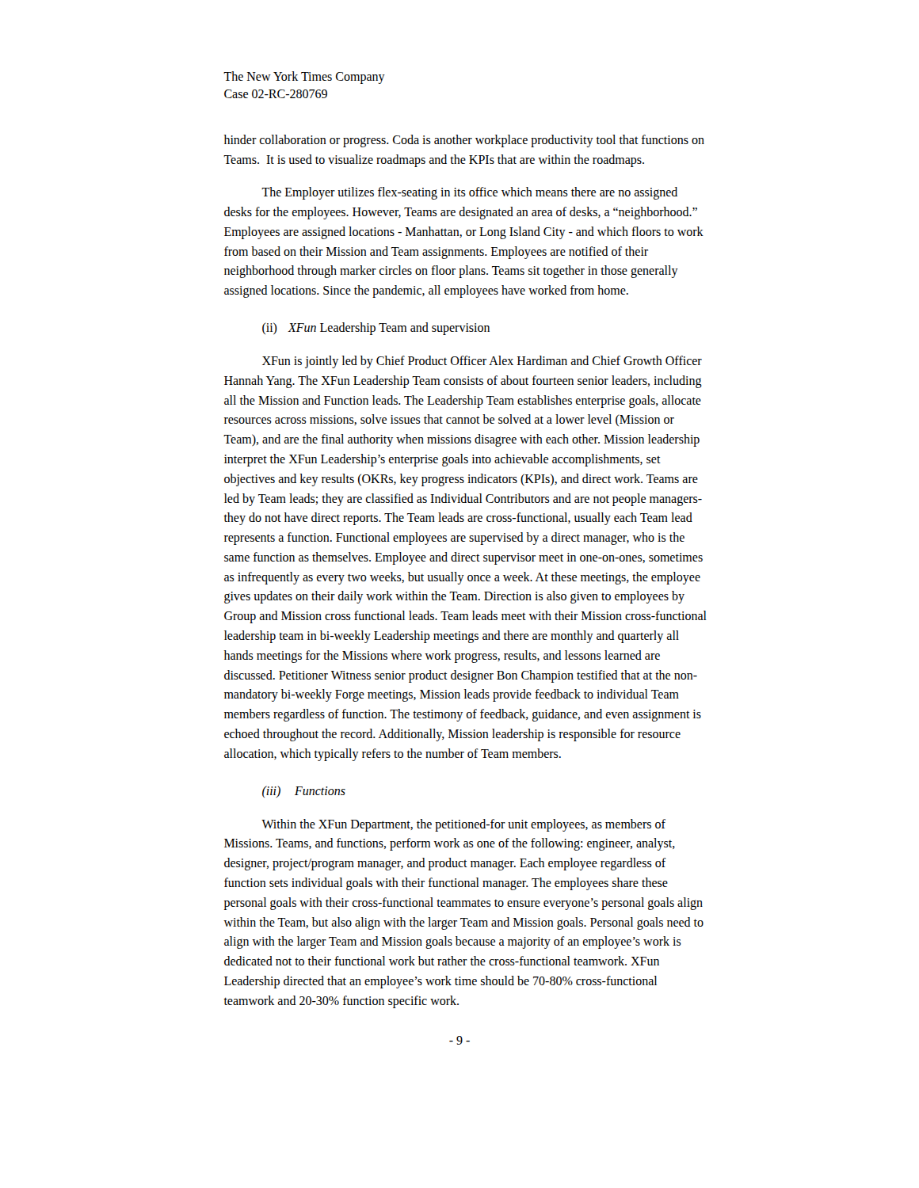The New York Times Company
Case 02-RC-280769
hinder collaboration or progress. Coda is another workplace productivity tool that functions on Teams. It is used to visualize roadmaps and the KPIs that are within the roadmaps.
The Employer utilizes flex-seating in its office which means there are no assigned desks for the employees. However, Teams are designated an area of desks, a “neighborhood.” Employees are assigned locations - Manhattan, or Long Island City - and which floors to work from based on their Mission and Team assignments. Employees are notified of their neighborhood through marker circles on floor plans. Teams sit together in those generally assigned locations. Since the pandemic, all employees have worked from home.
(ii) XFun Leadership Team and supervision
XFun is jointly led by Chief Product Officer Alex Hardiman and Chief Growth Officer Hannah Yang. The XFun Leadership Team consists of about fourteen senior leaders, including all the Mission and Function leads. The Leadership Team establishes enterprise goals, allocate resources across missions, solve issues that cannot be solved at a lower level (Mission or Team), and are the final authority when missions disagree with each other. Mission leadership interpret the XFun Leadership’s enterprise goals into achievable accomplishments, set objectives and key results (OKRs, key progress indicators (KPIs), and direct work. Teams are led by Team leads; they are classified as Individual Contributors and are not people managers- they do not have direct reports. The Team leads are cross-functional, usually each Team lead represents a function. Functional employees are supervised by a direct manager, who is the same function as themselves. Employee and direct supervisor meet in one-on-ones, sometimes as infrequently as every two weeks, but usually once a week. At these meetings, the employee gives updates on their daily work within the Team. Direction is also given to employees by Group and Mission cross functional leads. Team leads meet with their Mission cross-functional leadership team in bi-weekly Leadership meetings and there are monthly and quarterly all hands meetings for the Missions where work progress, results, and lessons learned are discussed. Petitioner Witness senior product designer Bon Champion testified that at the non-mandatory bi-weekly Forge meetings, Mission leads provide feedback to individual Team members regardless of function. The testimony of feedback, guidance, and even assignment is echoed throughout the record. Additionally, Mission leadership is responsible for resource allocation, which typically refers to the number of Team members.
(iii) Functions
Within the XFun Department, the petitioned-for unit employees, as members of Missions. Teams, and functions, perform work as one of the following: engineer, analyst, designer, project/program manager, and product manager. Each employee regardless of function sets individual goals with their functional manager. The employees share these personal goals with their cross-functional teammates to ensure everyone’s personal goals align within the Team, but also align with the larger Team and Mission goals. Personal goals need to align with the larger Team and Mission goals because a majority of an employee’s work is dedicated not to their functional work but rather the cross-functional teamwork. XFun Leadership directed that an employee’s work time should be 70-80% cross-functional teamwork and 20-30% function specific work.
- 9 -